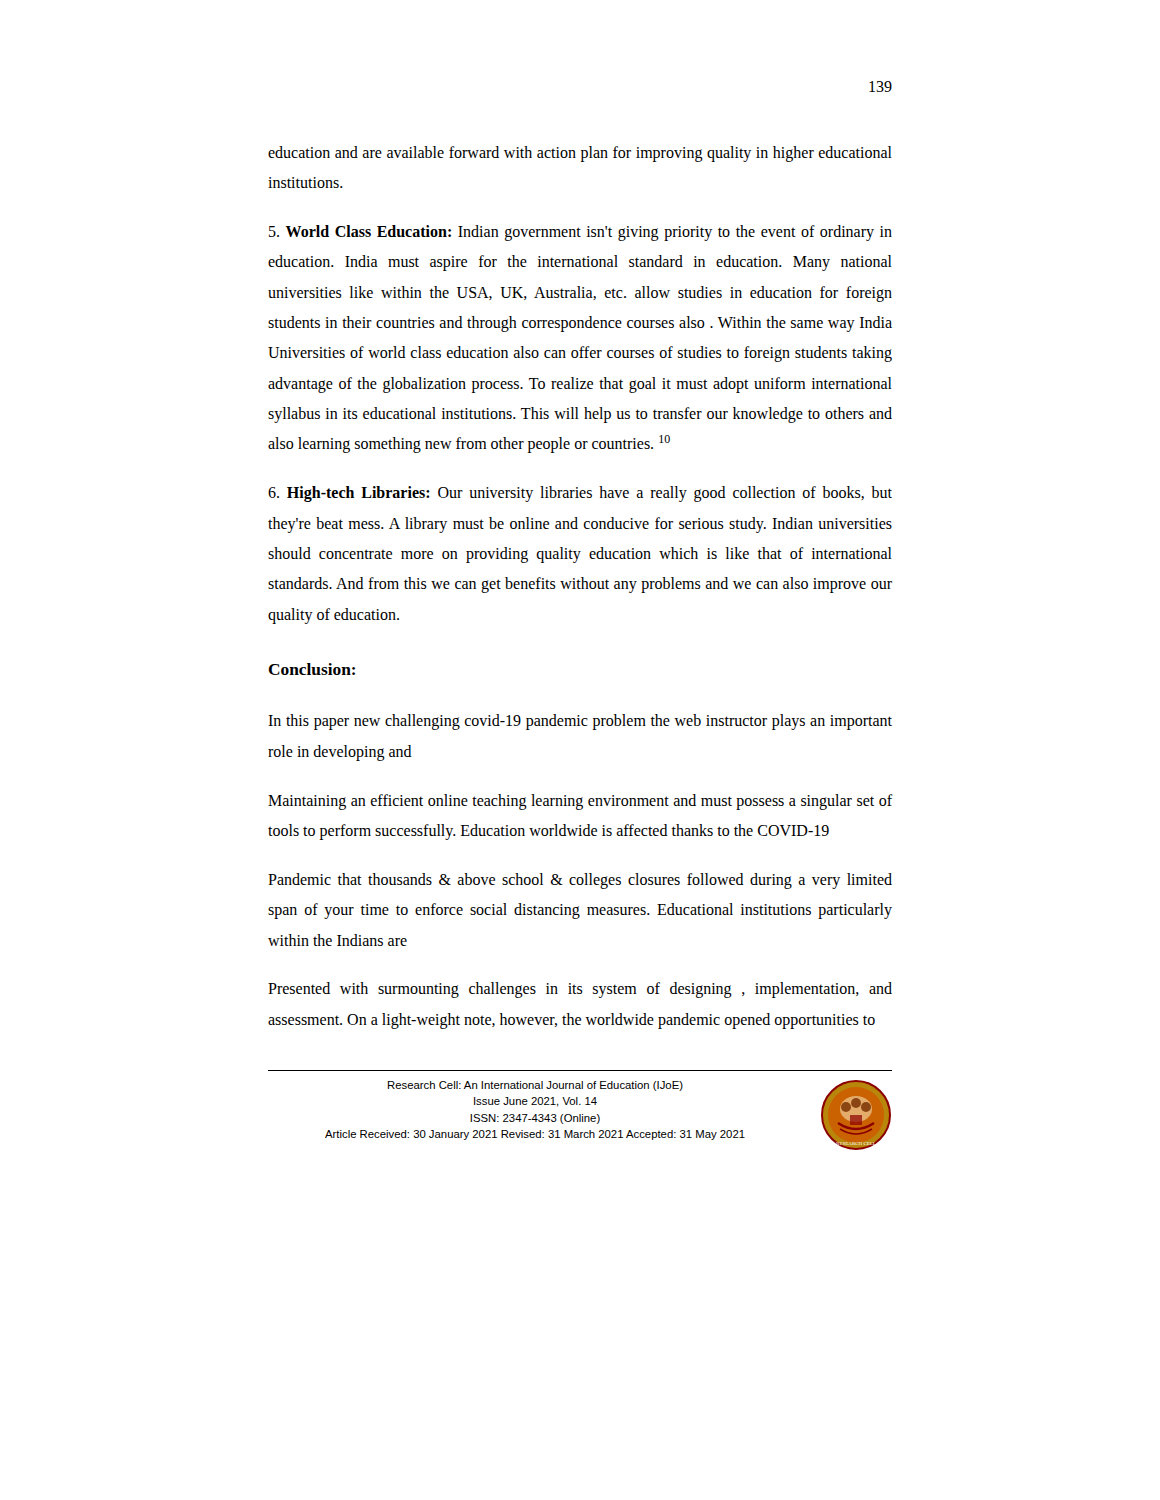139
education and are available forward with action plan for improving quality in higher educational institutions.
5. World Class Education: Indian government isn't giving priority to the event of ordinary in education. India must aspire for the international standard in education. Many national universities like within the USA, UK, Australia, etc. allow studies in education for foreign students in their countries and through correspondence courses also . Within the same way India Universities of world class education also can offer courses of studies to foreign students taking advantage of the globalization process. To realize that goal it must adopt uniform international syllabus in its educational institutions. This will help us to transfer our knowledge to others and also learning something new from other people or countries. 10
6. High-tech Libraries: Our university libraries have a really good collection of books, but they're beat mess. A library must be online and conducive for serious study. Indian universities should concentrate more on providing quality education which is like that of international standards. And from this we can get benefits without any problems and we can also improve our quality of education.
Conclusion:
In this paper new challenging covid-19 pandemic problem the web instructor plays an important role in developing and
Maintaining an efficient online teaching learning environment and must possess a singular set of tools to perform successfully. Education worldwide is affected thanks to the COVID-19
Pandemic that thousands & above school & colleges closures followed during a very limited span of your time to enforce social distancing measures. Educational institutions particularly within the Indians are
Presented with surmounting challenges in its system of designing , implementation, and assessment. On a light-weight note, however, the worldwide pandemic opened opportunities to
Research Cell: An International Journal of Education (IJoE)
Issue June 2021, Vol. 14
ISSN: 2347-4343 (Online)
Article Received: 30 January 2021 Revised: 31 March 2021 Accepted: 31 May 2021
RESEARCH CELL